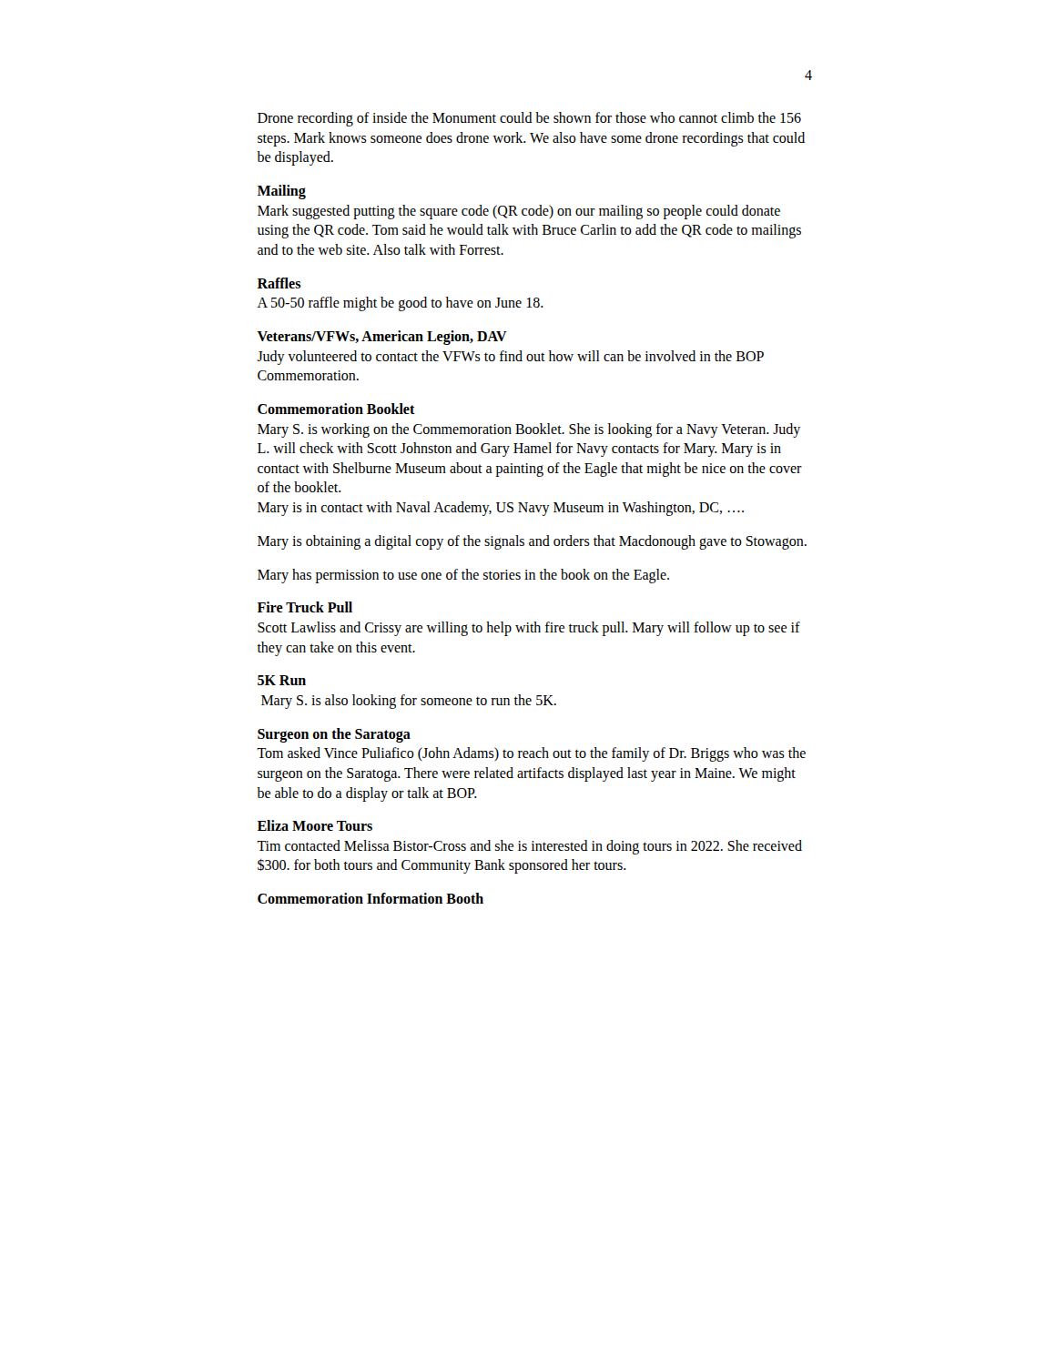4
Drone recording of inside the Monument could be shown for those who cannot climb the 156 steps. Mark knows someone does drone work. We also have some drone recordings that could be displayed.
Mailing
Mark suggested putting the square code (QR code) on our mailing so people could donate using the QR code. Tom said he would talk with Bruce Carlin to add the QR code to mailings and to the web site. Also talk with Forrest.
Raffles
A 50-50 raffle might be good to have on June 18.
Veterans/VFWs, American Legion, DAV
Judy volunteered to contact the VFWs to find out how will can be involved in the BOP Commemoration.
Commemoration Booklet
Mary S. is working on the Commemoration Booklet. She is looking for a Navy Veteran. Judy L. will check with Scott Johnston and Gary Hamel for Navy contacts for Mary. Mary is in contact with Shelburne Museum about a painting of the Eagle that might be nice on the cover of the booklet.
Mary is in contact with Naval Academy, US Navy Museum in Washington, DC, ….
Mary is obtaining a digital copy of the signals and orders that Macdonough gave to Stowagon.
Mary has permission to use one of the stories in the book on the Eagle.
Fire Truck Pull
Scott Lawliss and Crissy are willing to help with fire truck pull. Mary will follow up to see if they can take on this event.
5K Run
Mary S. is also looking for someone to run the 5K.
Surgeon on the Saratoga
Tom asked Vince Puliafico (John Adams) to reach out to the family of Dr. Briggs who was the surgeon on the Saratoga. There were related artifacts displayed last year in Maine. We might be able to do a display or talk at BOP.
Eliza Moore Tours
Tim contacted Melissa Bistor-Cross and she is interested in doing tours in 2022. She received $300. for both tours and Community Bank sponsored her tours.
Commemoration Information Booth